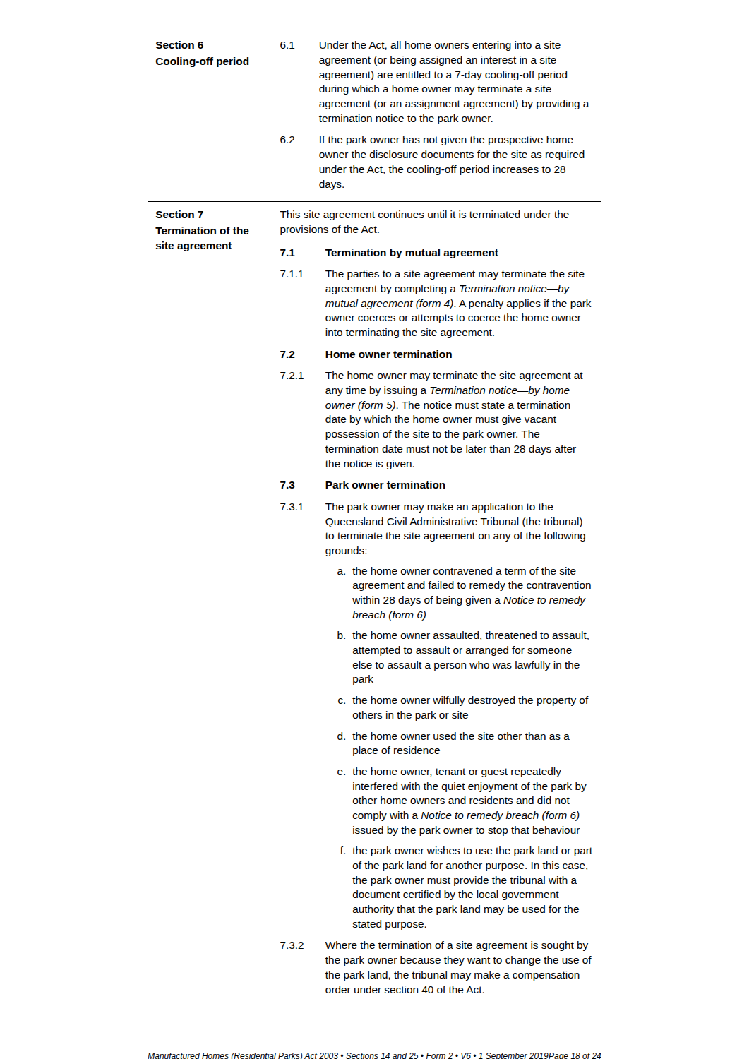| Section 6 Cooling-off period | 6.1 Under the Act, all home owners entering into a site agreement (or being assigned an interest in a site agreement) are entitled to a 7-day cooling-off period during which a home owner may terminate a site agreement (or an assignment agreement) by providing a termination notice to the park owner. 6.2 If the park owner has not given the prospective home owner the disclosure documents for the site as required under the Act, the cooling-off period increases to 28 days. |
| Section 7 Termination of the site agreement | This site agreement continues until it is terminated under the provisions of the Act. 7.1 Termination by mutual agreement 7.1.1 The parties to a site agreement may terminate the site agreement by completing a Termination notice—by mutual agreement (form 4) . A penalty applies if the park owner coerces or attempts to coerce the home owner into terminating the site agreement. 7.2 Home owner termination 7.2.1 The home owner may terminate the site agreement at any time by issuing a Termination notice—by home owner (form 5) . The notice must state a termination date by which the home owner must give vacant possession of the site to the park owner. The termination date must not be later than 28 days after the notice is given. 7.3 Park owner termination 7.3.1 The park owner may make an application to the Queensland Civil Administrative Tribunal (the tribunal) to terminate the site agreement on any of the following grounds: the home owner contravened a term of the site agreement and failed to remedy the contravention within 28 days of being given a Notice to remedy breach (form 6) the home owner assaulted, threatened to assault, attempted to assault or arranged for someone else to assault a person who was lawfully in the park the home owner wilfully destroyed the property of others in the park or site the home owner used the site other than as a place of residence the home owner, tenant or guest repeatedly interfered with the quiet enjoyment of the park by other home owners and residents and did not comply with a Notice to remedy breach (form 6) issued by the park owner to stop that behaviour the park owner wishes to use the park land or part of the park land for another purpose. In this case, the park owner must provide the tribunal with a document certified by the local government authority that the park land may be used for the stated purpose. 7.3.2 Where the termination of a site agreement is sought by the park owner because they want to change the use of the park land, the tribunal may make a compensation order under section 40 of the Act. |
Manufactured Homes (Residential Parks) Act 2003 • Sections 14 and 25 • Form 2 • V6 • 1 September 2019
Page 18 of 24